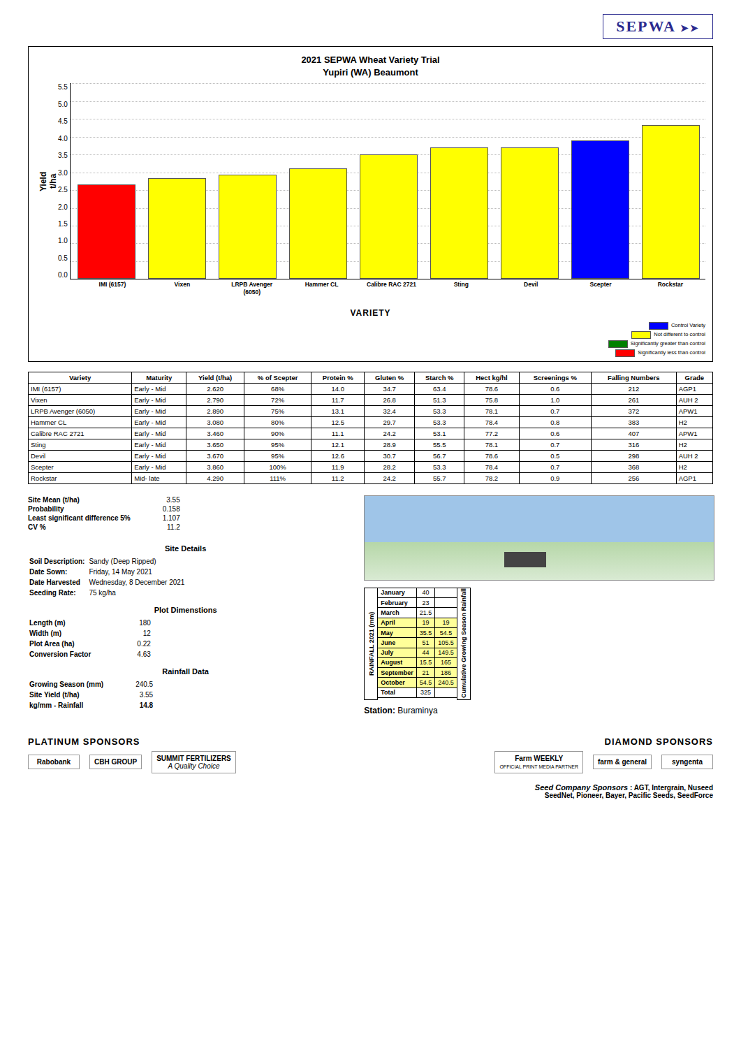SEPWA➤➤
2021 SEPWA Wheat Variety Trial
Yupiri (WA) Beaumont
Yield
t/ha
5.5
5.0
4.5
4.0
3.5
3.0
2.5
2.0
1.5
1.0
0.5
0.0
IMI (6157)
Vixen
LRPB Avenger (6050)
Hammer CL
Calibre RAC 2721
Sting
Devil
Scepter
Rockstar
VARIETY
Control Variety
Not different to control
Significantly greater than control
Significantly less than control
| Variety | Maturity | Yield (t/ha) | % of Scepter | Protein % | Gluten % | Starch % | Hect kg/hl | Screenings % | Falling Numbers | Grade |
| --- | --- | --- | --- | --- | --- | --- | --- | --- | --- | --- |
| IMI (6157) | Early - Mid | 2.620 | 68% | 14.0 | 34.7 | 63.4 | 78.6 | 0.6 | 212 | AGP1 |
| Vixen | Early - Mid | 2.790 | 72% | 11.7 | 26.8 | 51.3 | 75.8 | 1.0 | 261 | AUH 2 |
| LRPB Avenger (6050) | Early - Mid | 2.890 | 75% | 13.1 | 32.4 | 53.3 | 78.1 | 0.7 | 372 | APW1 |
| Hammer CL | Early - Mid | 3.080 | 80% | 12.5 | 29.7 | 53.3 | 78.4 | 0.8 | 383 | H2 |
| Calibre RAC 2721 | Early - Mid | 3.460 | 90% | 11.1 | 24.2 | 53.1 | 77.2 | 0.6 | 407 | APW1 |
| Sting | Early - Mid | 3.650 | 95% | 12.1 | 28.9 | 55.5 | 78.1 | 0.7 | 316 | H2 |
| Devil | Early - Mid | 3.670 | 95% | 12.6 | 30.7 | 56.7 | 78.6 | 0.5 | 298 | AUH 2 |
| Scepter | Early - Mid | 3.860 | 100% | 11.9 | 28.2 | 53.3 | 78.4 | 0.7 | 368 | H2 |
| Rockstar | Mid- late | 4.290 | 111% | 11.2 | 24.2 | 55.7 | 78.2 | 0.9 | 256 | AGP1 |
| Site Mean (t/ha) | 3.55 |
| Probability | 0.158 |
| Least significant difference 5% | 1.107 |
| CV % | 11.2 |
Site Details
| Soil Description: | Sandy (Deep Ripped) |
| Date Sown: | Friday, 14 May 2021 |
| Date Harvested | Wednesday, 8 December 2021 |
| Seeding Rate: | 75 kg/ha |
Plot Dimenstions
| Length (m) | 180 |
| Width (m) | 12 |
| Plot Area (ha) | 0.22 |
| Conversion Factor | 4.63 |
Rainfall Data
| Growing Season (mm) | 240.5 |
| Site Yield (t/ha) | 3.55 |
| kg/mm - Rainfall | 14.8 |
| RAINFALL 2021 (mm) | January | 40 | | Cumulative Growing Season Rainfall |
| February | 23 | |
| March | 21.5 | |
| April | 19 | 19 |
| May | 35.5 | 54.5 |
| June | 51 | 105.5 |
| July | 44 | 149.5 |
| August | 15.5 | 165 |
| September | 21 | 186 |
| October | 54.5 | 240.5 |
| Total | 325 | |
Station: Buraminya
PLATINUM SPONSORS
Rabobank
CBH GROUP
SUMMIT FERTILIZERS
A Quality Choice
DIAMOND SPONSORS
Farm WEEKLY
OFFICIAL PRINT MEDIA PARTNER
farm & general
syngenta
Seed Company Sponsors : AGT, Intergrain, Nuseed
SeedNet, Pioneer, Bayer, Pacific Seeds, SeedForce